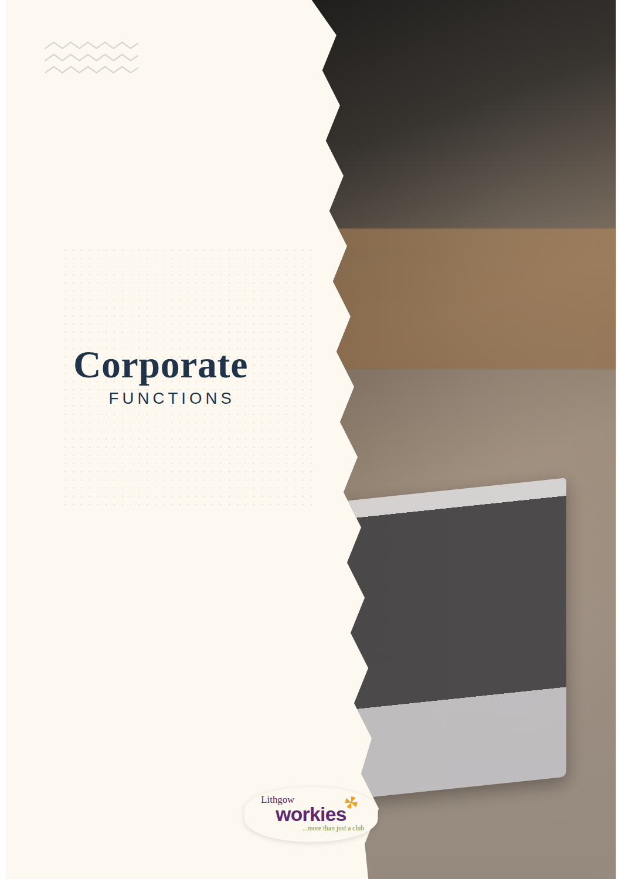Corporate Functions
Lithgow
workies
...more than just a club
Lithgow Workies — more than just a club